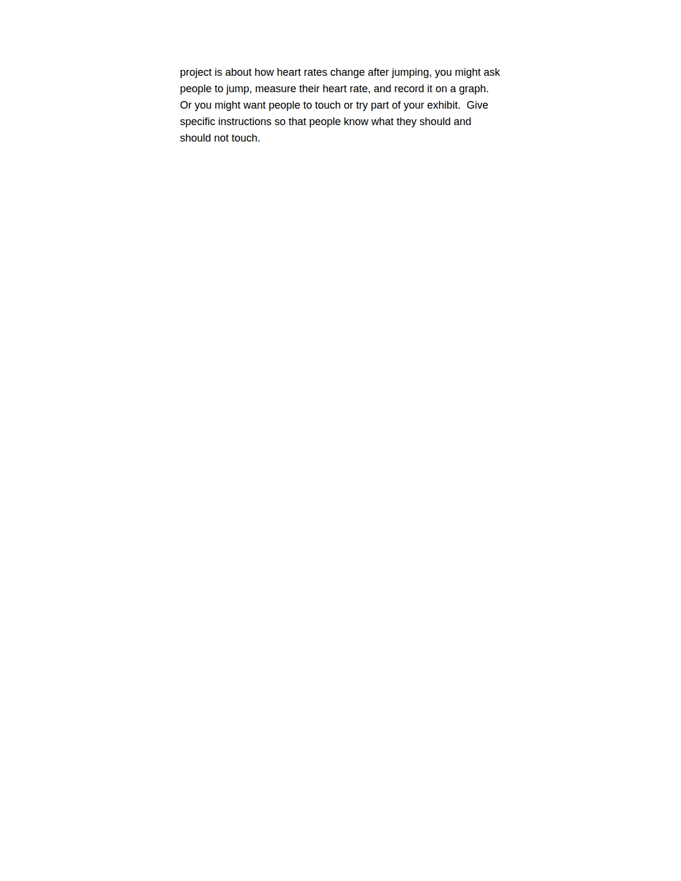project is about how heart rates change after jumping, you might ask people to jump, measure their heart rate, and record it on a graph. Or you might want people to touch or try part of your exhibit. Give specific instructions so that people know what they should and should not touch.